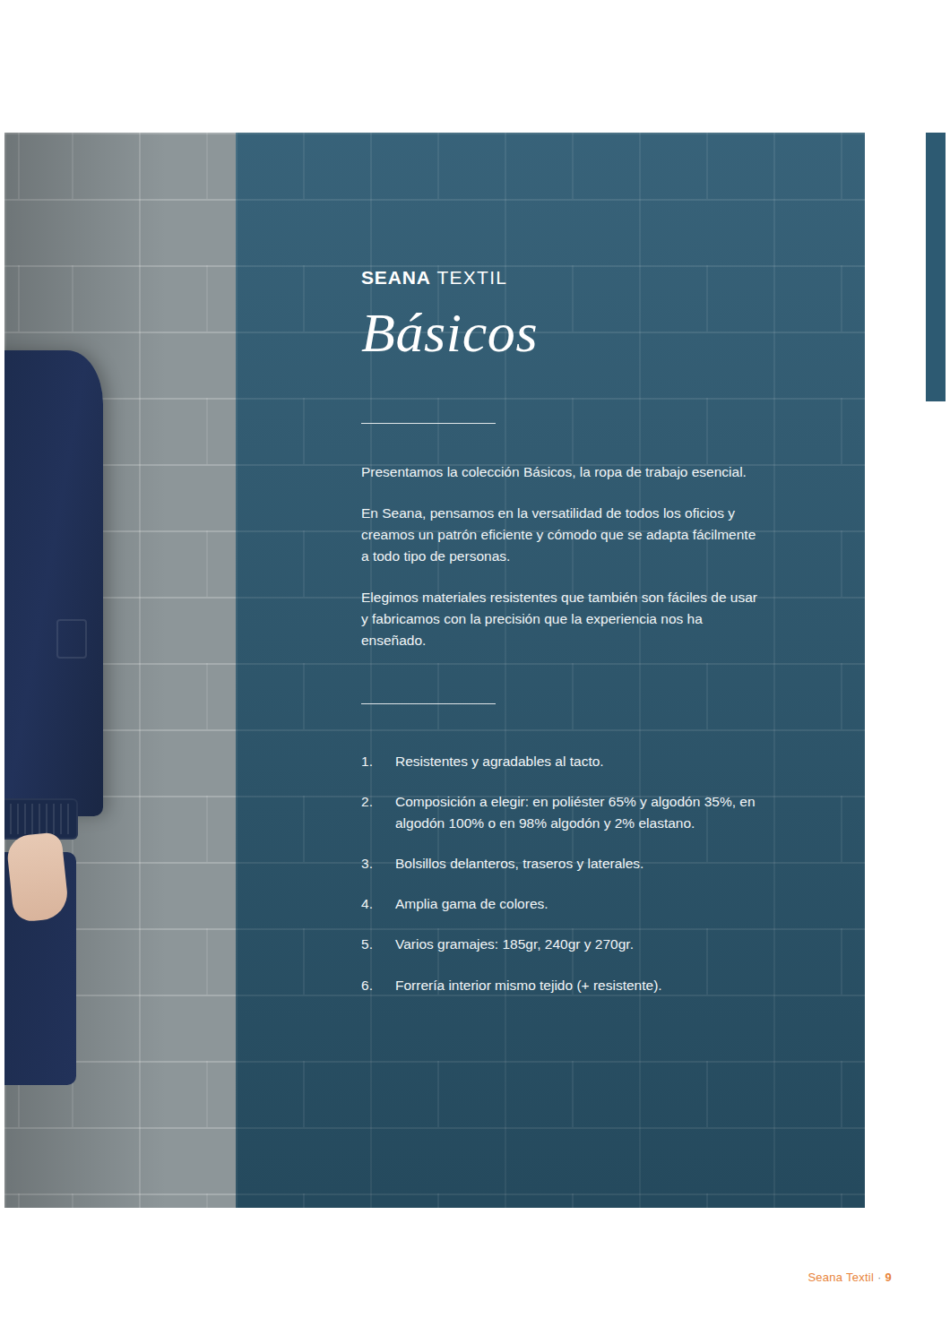SEANA TEXTIL
Básicos
Presentamos la colección Básicos, la ropa de trabajo esencial.
En Seana, pensamos en la versatilidad de todos los oficios y creamos un patrón eficiente y cómodo que se adapta fácilmente a todo tipo de personas.
Elegimos materiales resistentes que también son fáciles de usar y fabricamos con la precisión que la experiencia nos ha enseñado.
Resistentes y agradables al tacto.
Composición a elegir: en poliéster 65% y algodón 35%, en algodón 100% o en 98% algodón y 2% elastano.
Bolsillos delanteros, traseros y laterales.
Amplia gama de colores.
Varios gramajes: 185gr, 240gr y 270gr.
Forrería interior mismo tejido (+ resistente).
Seana Textil · 9